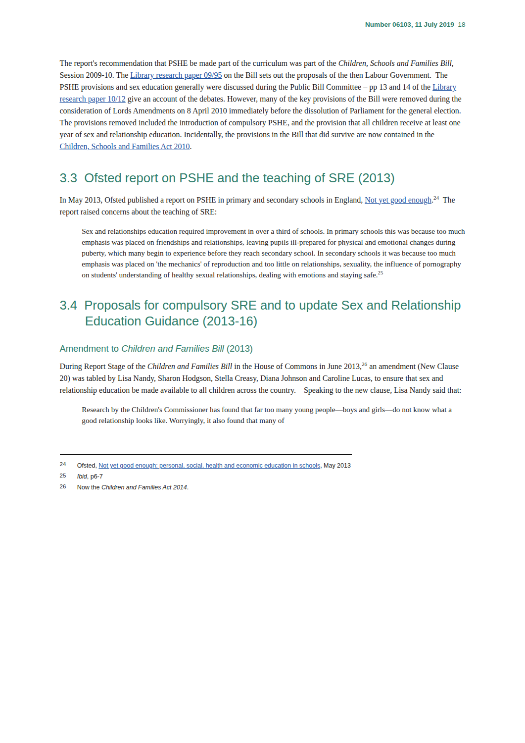Number 06103, 11 July 2019 18
The report's recommendation that PSHE be made part of the curriculum was part of the Children, Schools and Families Bill, Session 2009-10. The Library research paper 09/95 on the Bill sets out the proposals of the then Labour Government. The PSHE provisions and sex education generally were discussed during the Public Bill Committee – pp 13 and 14 of the Library research paper 10/12 give an account of the debates. However, many of the key provisions of the Bill were removed during the consideration of Lords Amendments on 8 April 2010 immediately before the dissolution of Parliament for the general election. The provisions removed included the introduction of compulsory PSHE, and the provision that all children receive at least one year of sex and relationship education. Incidentally, the provisions in the Bill that did survive are now contained in the Children, Schools and Families Act 2010.
3.3 Ofsted report on PSHE and the teaching of SRE (2013)
In May 2013, Ofsted published a report on PSHE in primary and secondary schools in England, Not yet good enough.24 The report raised concerns about the teaching of SRE:
Sex and relationships education required improvement in over a third of schools. In primary schools this was because too much emphasis was placed on friendships and relationships, leaving pupils ill-prepared for physical and emotional changes during puberty, which many begin to experience before they reach secondary school. In secondary schools it was because too much emphasis was placed on 'the mechanics' of reproduction and too little on relationships, sexuality, the influence of pornography on students' understanding of healthy sexual relationships, dealing with emotions and staying safe.25
3.4 Proposals for compulsory SRE and to update Sex and Relationship Education Guidance (2013-16)
Amendment to Children and Families Bill (2013)
During Report Stage of the Children and Families Bill in the House of Commons in June 2013,26 an amendment (New Clause 20) was tabled by Lisa Nandy, Sharon Hodgson, Stella Creasy, Diana Johnson and Caroline Lucas, to ensure that sex and relationship education be made available to all children across the country. Speaking to the new clause, Lisa Nandy said that:
Research by the Children's Commissioner has found that far too many young people—boys and girls—do not know what a good relationship looks like. Worryingly, it also found that many of
24 Ofsted, Not yet good enough: personal, social, health and economic education in schools, May 2013
25 Ibid, p6-7
26 Now the Children and Families Act 2014.